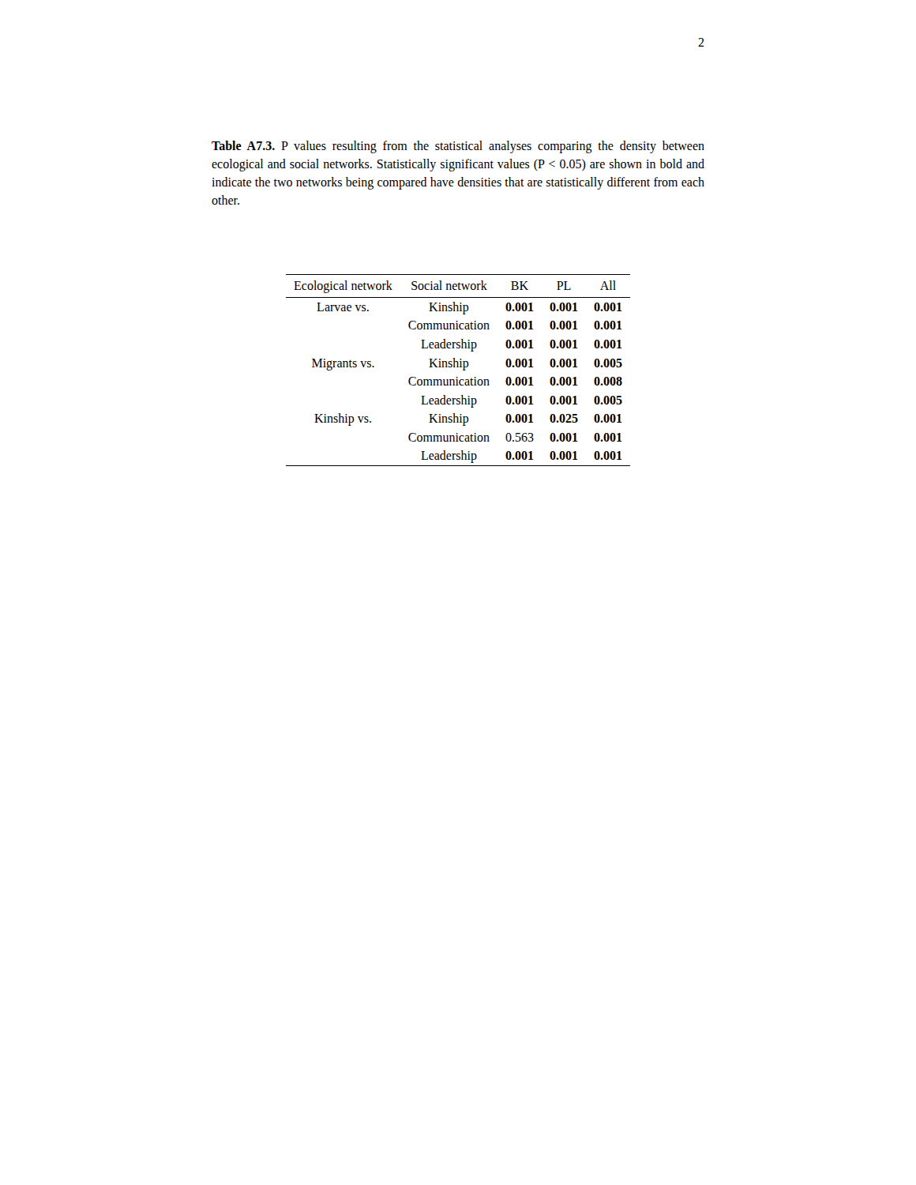2
Table A7.3. P values resulting from the statistical analyses comparing the density between ecological and social networks. Statistically significant values (P < 0.05) are shown in bold and indicate the two networks being compared have densities that are statistically different from each other.
| Ecological network | Social network | BK | PL | All |
| --- | --- | --- | --- | --- |
| Larvae vs. | Kinship | 0.001 | 0.001 | 0.001 |
| | Communication | 0.001 | 0.001 | 0.001 |
| | Leadership | 0.001 | 0.001 | 0.001 |
| Migrants vs. | Kinship | 0.001 | 0.001 | 0.005 |
| | Communication | 0.001 | 0.001 | 0.008 |
| | Leadership | 0.001 | 0.001 | 0.005 |
| Kinship vs. | Kinship | 0.001 | 0.025 | 0.001 |
| | Communication | 0.563 | 0.001 | 0.001 |
| | Leadership | 0.001 | 0.001 | 0.001 |